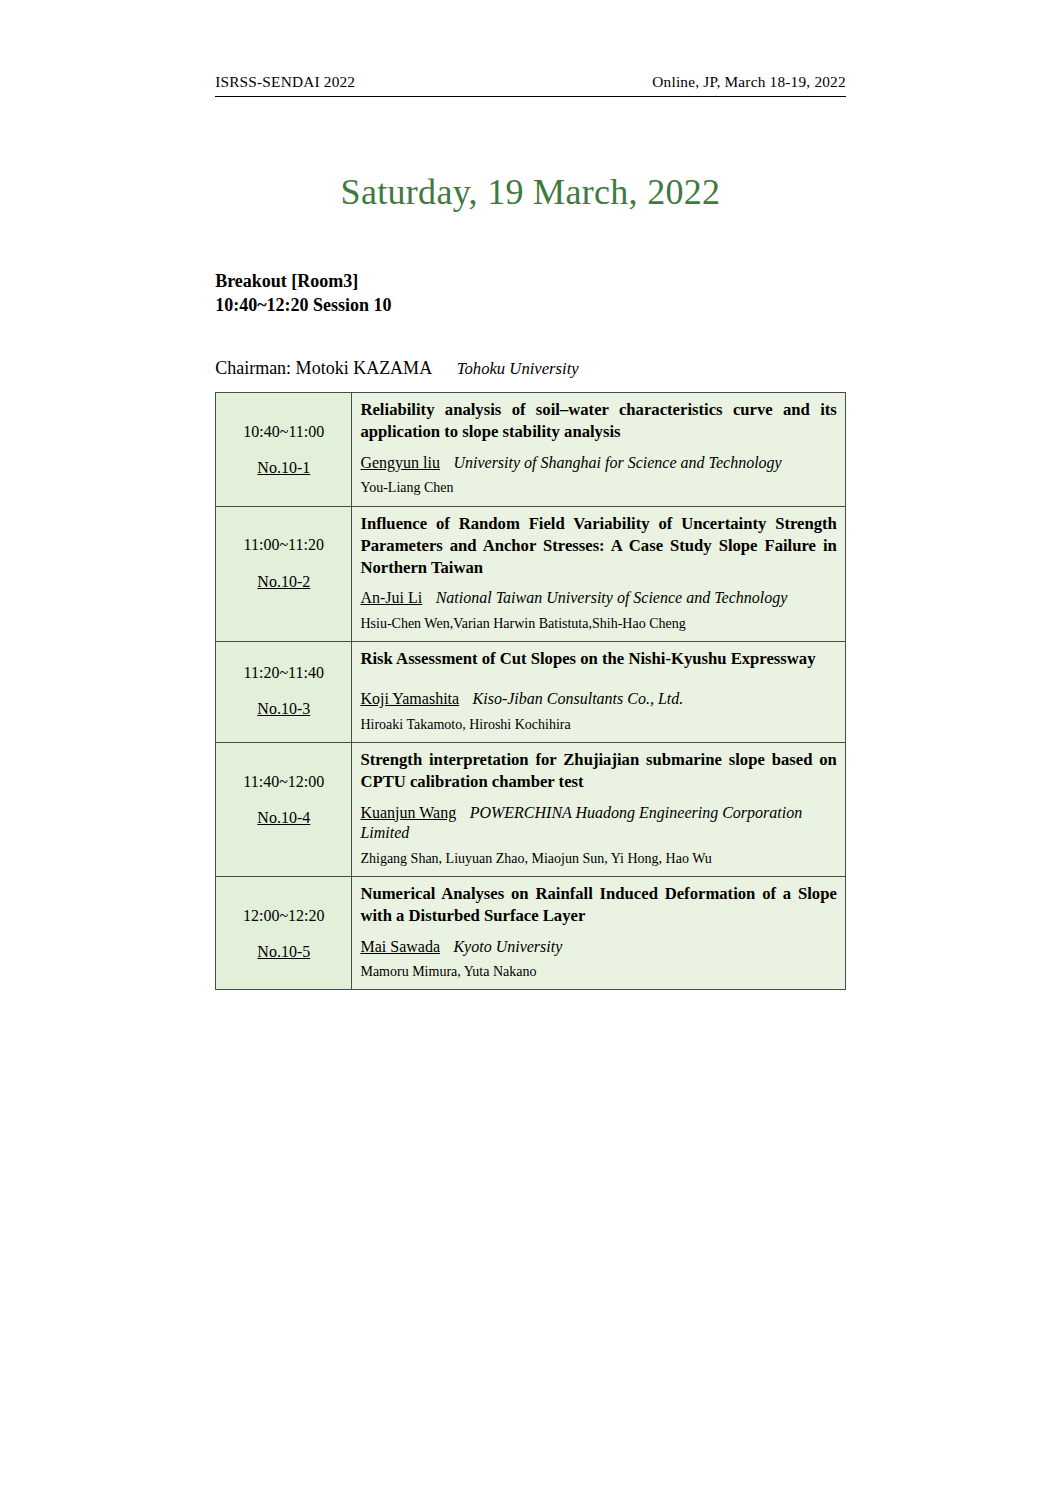ISRSS-SENDAI 2022 Online, JP, March 18-19, 2022
Saturday, 19 March, 2022
Breakout [Room3]
10:40~12:20 Session 10
Chairman: Motoki KAZAMA Tohoku University
| 10:40~11:00 No.10-1 | Reliability analysis of soil–water characteristics curve and its application to slope stability analysis Gengyun liu University of Shanghai for Science and Technology You-Liang Chen |
| 11:00~11:20 No.10-2 | Influence of Random Field Variability of Uncertainty Strength Parameters and Anchor Stresses: A Case Study Slope Failure in Northern Taiwan An-Jui Li National Taiwan University of Science and Technology Hsiu-Chen Wen,Varian Harwin Batistuta,Shih-Hao Cheng |
| 11:20~11:40 No.10-3 | Risk Assessment of Cut Slopes on the Nishi-Kyushu Expressway Koji Yamashita Kiso-Jiban Consultants Co., Ltd. Hiroaki Takamoto, Hiroshi Kochihira |
| 11:40~12:00 No.10-4 | Strength interpretation for Zhujiajian submarine slope based on CPTU calibration chamber test Kuanjun Wang POWERCHINA Huadong Engineering Corporation Limited Zhigang Shan, Liuyuan Zhao, Miaojun Sun, Yi Hong, Hao Wu |
| 12:00~12:20 No.10-5 | Numerical Analyses on Rainfall Induced Deformation of a Slope with a Disturbed Surface Layer Mai Sawada Kyoto University Mamoru Mimura, Yuta Nakano |